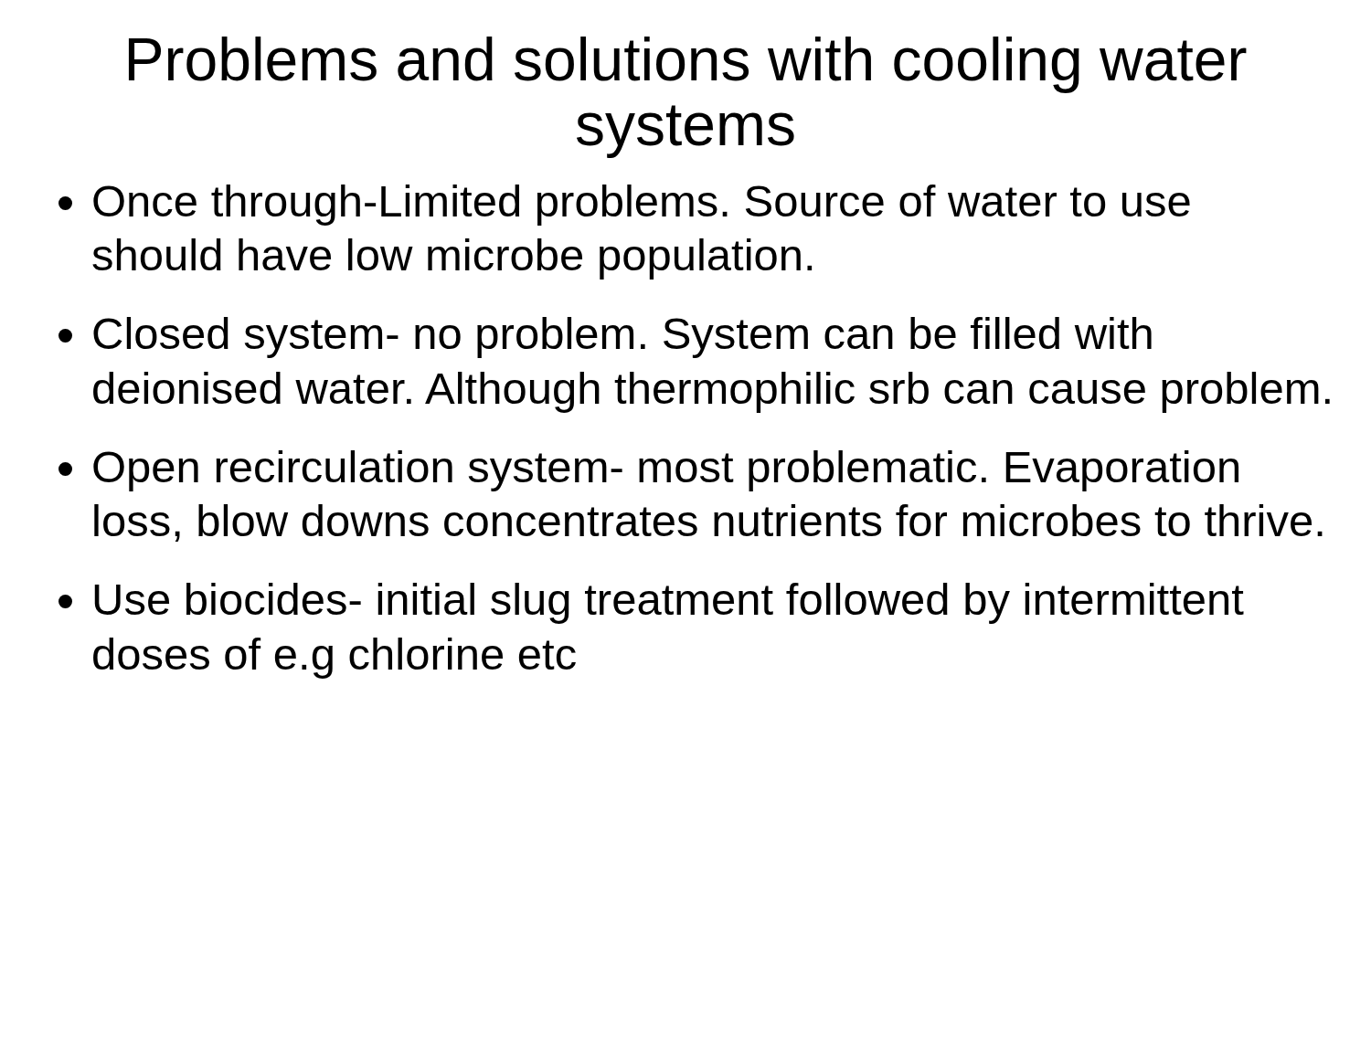Problems and solutions with cooling water systems
Once through-Limited problems. Source of water to use should have low microbe population.
Closed system- no problem. System can be filled with deionised water. Although thermophilic srb can cause problem.
Open recirculation system- most problematic. Evaporation loss, blow downs concentrates nutrients for microbes to thrive.
Use biocides- initial slug treatment followed by intermittent doses of e.g chlorine etc